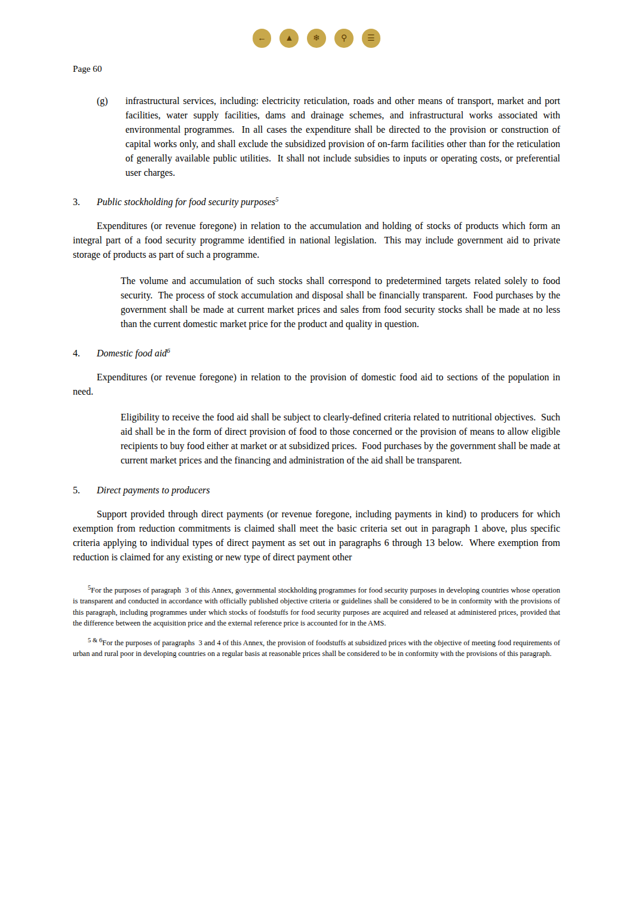← ▲ ❄ ⚲ ☰
Page 60
(g)
infrastructural services, including: electricity reticulation, roads and other means of transport, market and port facilities, water supply facilities, dams and drainage schemes, and infrastructural works associated with environmental programmes. In all cases the expenditure shall be directed to the provision or construction of capital works only, and shall exclude the subsidized provision of on-farm facilities other than for the reticulation of generally available public utilities. It shall not include subsidies to inputs or operating costs, or preferential user charges.
3. Public stockholding for food security purposes5
Expenditures (or revenue foregone) in relation to the accumulation and holding of stocks of products which form an integral part of a food security programme identified in national legislation. This may include government aid to private storage of products as part of such a programme.
The volume and accumulation of such stocks shall correspond to predetermined targets related solely to food security. The process of stock accumulation and disposal shall be financially transparent. Food purchases by the government shall be made at current market prices and sales from food security stocks shall be made at no less than the current domestic market price for the product and quality in question.
4. Domestic food aid6
Expenditures (or revenue foregone) in relation to the provision of domestic food aid to sections of the population in need.
Eligibility to receive the food aid shall be subject to clearly-defined criteria related to nutritional objectives. Such aid shall be in the form of direct provision of food to those concerned or the provision of means to allow eligible recipients to buy food either at market or at subsidized prices. Food purchases by the government shall be made at current market prices and the financing and administration of the aid shall be transparent.
5. Direct payments to producers
Support provided through direct payments (or revenue foregone, including payments in kind) to producers for which exemption from reduction commitments is claimed shall meet the basic criteria set out in paragraph 1 above, plus specific criteria applying to individual types of direct payment as set out in paragraphs 6 through 13 below. Where exemption from reduction is claimed for any existing or new type of direct payment other
5 For the purposes of paragraph 3 of this Annex, governmental stockholding programmes for food security purposes in developing countries whose operation is transparent and conducted in accordance with officially published objective criteria or guidelines shall be considered to be in conformity with the provisions of this paragraph, including programmes under which stocks of foodstuffs for food security purposes are acquired and released at administered prices, provided that the difference between the acquisition price and the external reference price is accounted for in the AMS.
5 & 6 For the purposes of paragraphs 3 and 4 of this Annex, the provision of foodstuffs at subsidized prices with the objective of meeting food requirements of urban and rural poor in developing countries on a regular basis at reasonable prices shall be considered to be in conformity with the provisions of this paragraph.